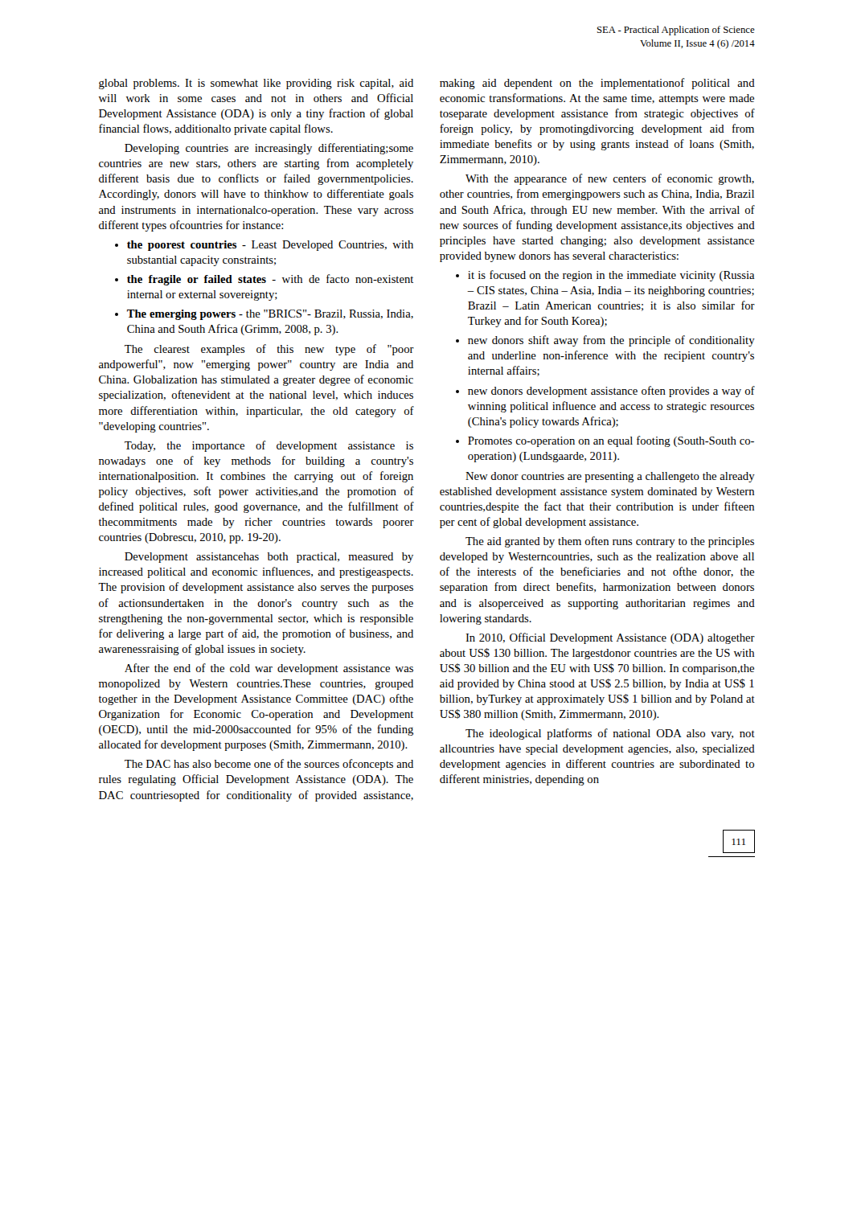SEA - Practical Application of Science
Volume II, Issue 4 (6) /2014
global problems. It is somewhat like providing risk capital, aid will work in some cases and not in others and Official Development Assistance (ODA) is only a tiny fraction of global financial flows, additionalto private capital flows.
Developing countries are increasingly differentiating;some countries are new stars, others are starting from acompletely different basis due to conflicts or failed governmentpolicies. Accordingly, donors will have to thinkhow to differentiate goals and instruments in internationalco-operation. These vary across different types ofcountries for instance:
the poorest countries - Least Developed Countries, with substantial capacity constraints;
the fragile or failed states - with de facto non-existent internal or external sovereignty;
The emerging powers - the "BRICS"- Brazil, Russia, India, China and South Africa (Grimm, 2008, p. 3).
The clearest examples of this new type of "poor andpowerful", now "emerging power" country are India and China. Globalization has stimulated a greater degree of economic specialization, oftenevident at the national level, which induces more differentiation within, inparticular, the old category of "developing countries".
Today, the importance of development assistance is nowadays one of key methods for building a country's internationalposition. It combines the carrying out of foreign policy objectives, soft power activities,and the promotion of defined political rules, good governance, and the fulfillment of thecommitments made by richer countries towards poorer countries (Dobrescu, 2010, pp. 19-20).
Development assistancehas both practical, measured by increased political and economic influences, and prestigeaspects. The provision of development assistance also serves the purposes of actionsundertaken in the donor's country such as the strengthening the non-governmental sector, which is responsible for delivering a large part of aid, the promotion of business, and awarenessraising of global issues in society.
After the end of the cold war development assistance was monopolized by Western countries.These countries, grouped together in the Development Assistance Committee (DAC) ofthe Organization for Economic Co-operation and Development (OECD), until the mid-2000saccounted for 95% of the funding allocated for development purposes (Smith, Zimmermann, 2010).
The DAC has also become one of the sources ofconcepts and rules regulating Official Development Assistance (ODA). The DAC countriesopted for conditionality of provided assistance, making aid dependent on the implementationof political and economic transformations. At the same time, attempts were made toseparate development assistance from strategic objectives of foreign policy, by promotingdivorcing development aid from immediate benefits or by using grants instead of loans (Smith, Zimmermann, 2010).
With the appearance of new centers of economic growth, other countries, from emergingpowers such as China, India, Brazil and South Africa, through EU new member. With the arrival of new sources of funding development assistance,its objectives and principles have started changing; also development assistance provided bynew donors has several characteristics:
it is focused on the region in the immediate vicinity (Russia – CIS states, China – Asia, India – its neighboring countries; Brazil – Latin American countries; it is also similar for Turkey and for South Korea);
new donors shift away from the principle of conditionality and underline non-inference with the recipient country's internal affairs;
new donors development assistance often provides a way of winning political influence and access to strategic resources (China's policy towards Africa);
Promotes co-operation on an equal footing (South-South co-operation) (Lundsgaarde, 2011).
New donor countries are presenting a challengeto the already established development assistance system dominated by Western countries,despite the fact that their contribution is under fifteen per cent of global development assistance.
The aid granted by them often runs contrary to the principles developed by Westerncountries, such as the realization above all of the interests of the beneficiaries and not ofthe donor, the separation from direct benefits, harmonization between donors and is alsoperceived as supporting authoritarian regimes and lowering standards.
In 2010, Official Development Assistance (ODA) altogether about US$ 130 billion. The largestdonor countries are the US with US$ 30 billion and the EU with US$ 70 billion. In comparison,the aid provided by China stood at US$ 2.5 billion, by India at US$ 1 billion, byTurkey at approximately US$ 1 billion and by Poland at US$ 380 million (Smith, Zimmermann, 2010).
The ideological platforms of national ODA also vary, not allcountries have special development agencies, also, specialized development agencies in different countries are subordinated to different ministries, depending on
111